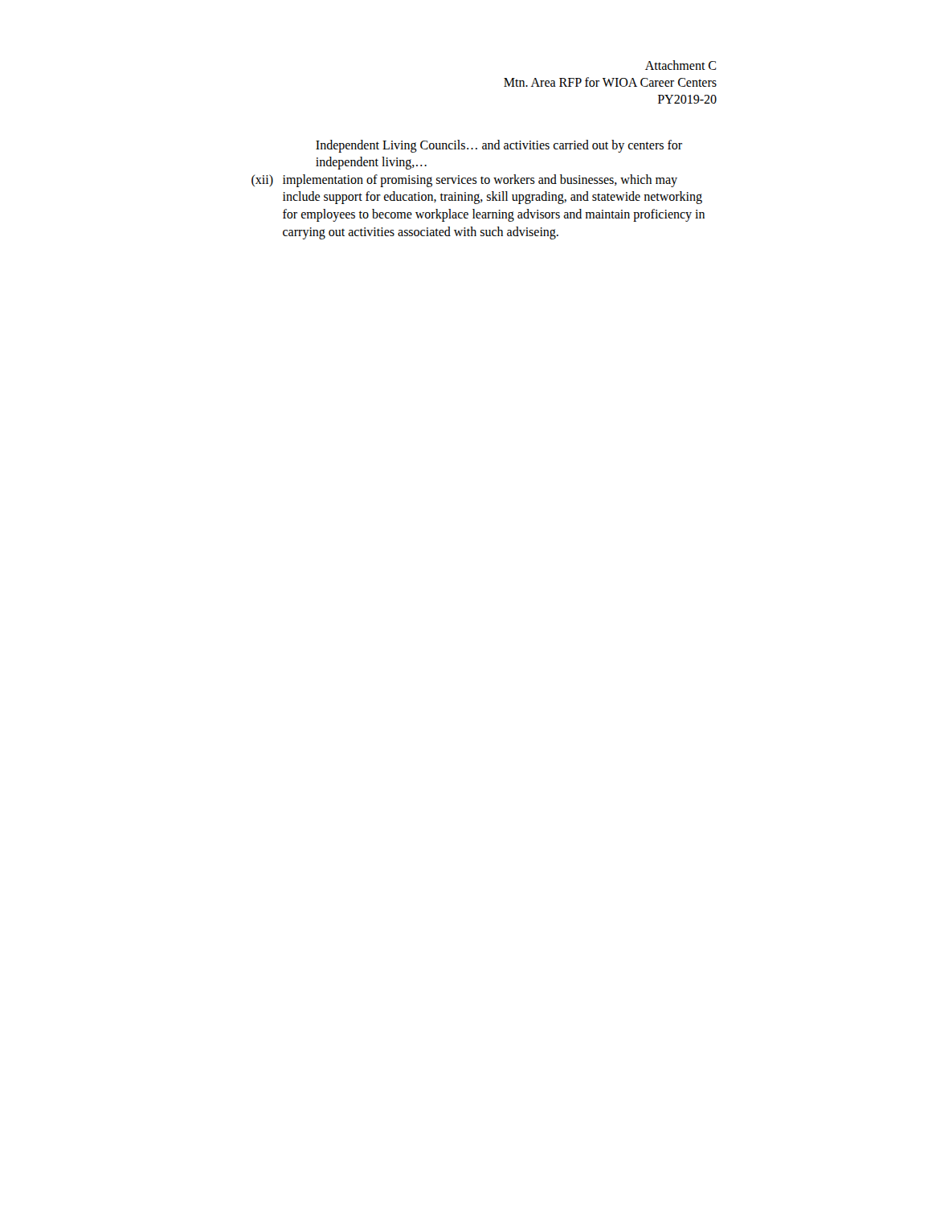Attachment C
Mtn. Area RFP for WIOA Career Centers
PY2019-20
Independent Living Councils… and activities carried out by centers for independent living,…
(xii)
implementation of promising services to workers and businesses, which may include support for education, training, skill upgrading, and statewide networking for employees to become workplace learning advisors and maintain proficiency in carrying out activities associated with such adviseing.